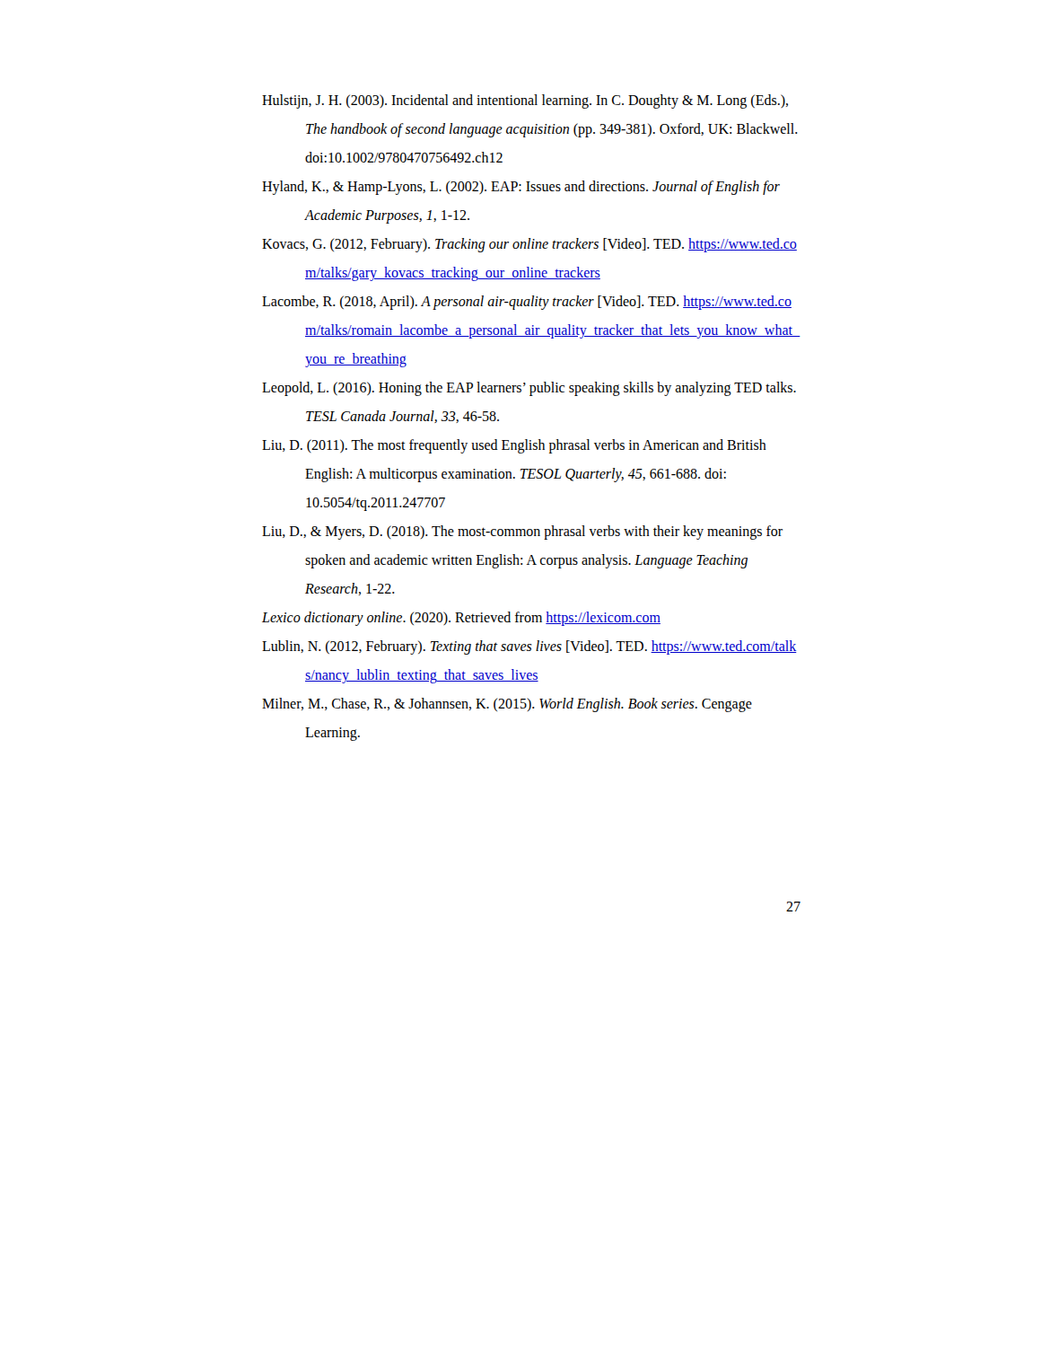Hulstijn, J. H. (2003). Incidental and intentional learning. In C. Doughty & M. Long (Eds.), The handbook of second language acquisition (pp. 349-381). Oxford, UK: Blackwell. doi:10.1002/9780470756492.ch12
Hyland, K., & Hamp-Lyons, L. (2002). EAP: Issues and directions. Journal of English for Academic Purposes, 1, 1-12.
Kovacs, G. (2012, February). Tracking our online trackers [Video]. TED. https://www.ted.com/talks/gary_kovacs_tracking_our_online_trackers
Lacombe, R. (2018, April). A personal air-quality tracker [Video]. TED. https://www.ted.com/talks/romain_lacombe_a_personal_air_quality_tracker_that_lets_you_know_what_you_re_breathing
Leopold, L. (2016). Honing the EAP learners’ public speaking skills by analyzing TED talks. TESL Canada Journal, 33, 46-58.
Liu, D. (2011). The most frequently used English phrasal verbs in American and British English: A multicorpus examination. TESOL Quarterly, 45, 661-688. doi: 10.5054/tq.2011.247707
Liu, D., & Myers, D. (2018). The most-common phrasal verbs with their key meanings for spoken and academic written English: A corpus analysis. Language Teaching Research, 1-22.
Lexico dictionary online. (2020). Retrieved from https://lexicom.com
Lublin, N. (2012, February). Texting that saves lives [Video]. TED. https://www.ted.com/talks/nancy_lublin_texting_that_saves_lives
Milner, M., Chase, R., & Johannsen, K. (2015). World English. Book series. Cengage Learning.
27